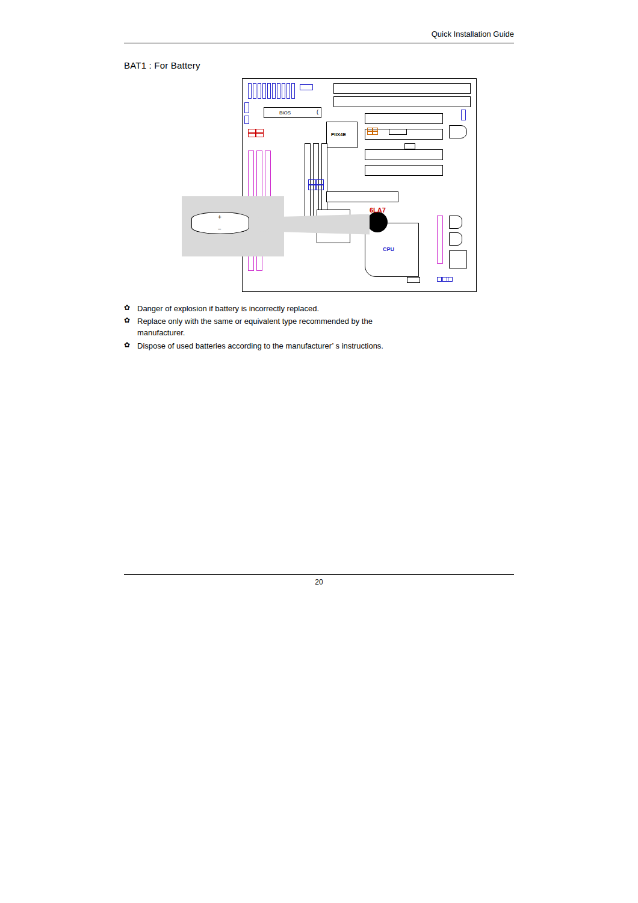Quick Installation Guide
BAT1 : For Battery
BIOS
(
PIIX4E
Intel
440LX
CPU
6LA7
+
−
Danger of explosion if battery is incorrectly replaced.
Replace only with the same or equivalent type recommended by the
manufacturer.
Dispose of used batteries according to the manufacturer’ s instructions.
20